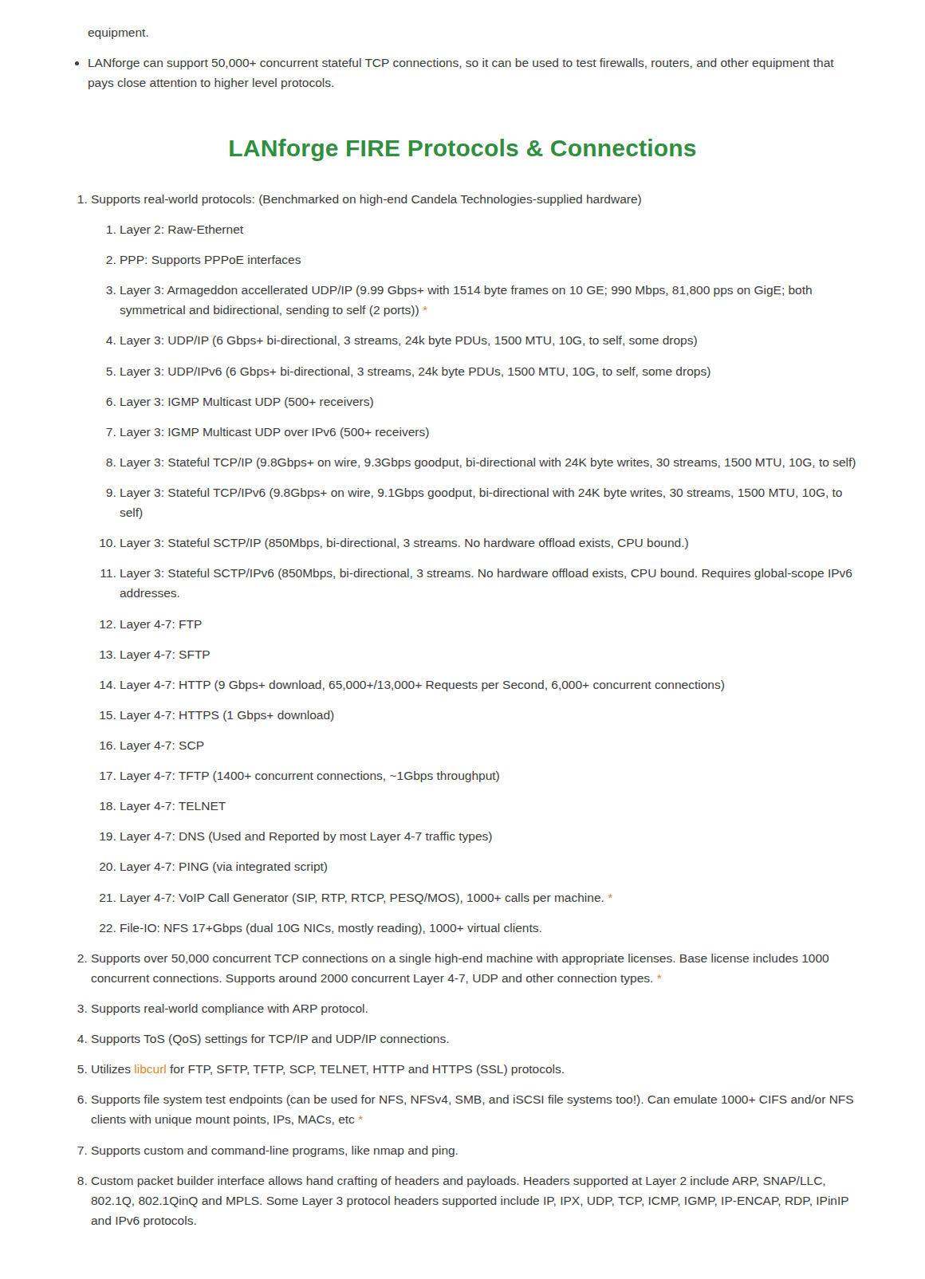equipment.
LANforge can support 50,000+ concurrent stateful TCP connections, so it can be used to test firewalls, routers, and other equipment that pays close attention to higher level protocols.
LANforge FIRE Protocols & Connections
Supports real-world protocols: (Benchmarked on high-end Candela Technologies-supplied hardware)
Layer 2: Raw-Ethernet
PPP: Supports PPPoE interfaces
Layer 3: Armageddon accellerated UDP/IP (9.99 Gbps+ with 1514 byte frames on 10 GE; 990 Mbps, 81,800 pps on GigE; both symmetrical and bidirectional, sending to self (2 ports)) *
Layer 3: UDP/IP (6 Gbps+ bi-directional, 3 streams, 24k byte PDUs, 1500 MTU, 10G, to self, some drops)
Layer 3: UDP/IPv6 (6 Gbps+ bi-directional, 3 streams, 24k byte PDUs, 1500 MTU, 10G, to self, some drops)
Layer 3: IGMP Multicast UDP (500+ receivers)
Layer 3: IGMP Multicast UDP over IPv6 (500+ receivers)
Layer 3: Stateful TCP/IP (9.8Gbps+ on wire, 9.3Gbps goodput, bi-directional with 24K byte writes, 30 streams, 1500 MTU, 10G, to self)
Layer 3: Stateful TCP/IPv6 (9.8Gbps+ on wire, 9.1Gbps goodput, bi-directional with 24K byte writes, 30 streams, 1500 MTU, 10G, to self)
Layer 3: Stateful SCTP/IP (850Mbps, bi-directional, 3 streams. No hardware offload exists, CPU bound.)
Layer 3: Stateful SCTP/IPv6 (850Mbps, bi-directional, 3 streams. No hardware offload exists, CPU bound. Requires global-scope IPv6 addresses.
Layer 4-7: FTP
Layer 4-7: SFTP
Layer 4-7: HTTP (9 Gbps+ download, 65,000+/13,000+ Requests per Second, 6,000+ concurrent connections)
Layer 4-7: HTTPS (1 Gbps+ download)
Layer 4-7: SCP
Layer 4-7: TFTP (1400+ concurrent connections, ~1Gbps throughput)
Layer 4-7: TELNET
Layer 4-7: DNS (Used and Reported by most Layer 4-7 traffic types)
Layer 4-7: PING (via integrated script)
Layer 4-7: VoIP Call Generator (SIP, RTP, RTCP, PESQ/MOS), 1000+ calls per machine. *
File-IO: NFS 17+Gbps (dual 10G NICs, mostly reading), 1000+ virtual clients.
Supports over 50,000 concurrent TCP connections on a single high-end machine with appropriate licenses. Base license includes 1000 concurrent connections. Supports around 2000 concurrent Layer 4-7, UDP and other connection types. *
Supports real-world compliance with ARP protocol.
Supports ToS (QoS) settings for TCP/IP and UDP/IP connections.
Utilizes libcurl for FTP, SFTP, TFTP, SCP, TELNET, HTTP and HTTPS (SSL) protocols.
Supports file system test endpoints (can be used for NFS, NFSv4, SMB, and iSCSI file systems too!). Can emulate 1000+ CIFS and/or NFS clients with unique mount points, IPs, MACs, etc *
Supports custom and command-line programs, like nmap and ping.
Custom packet builder interface allows hand crafting of headers and payloads. Headers supported at Layer 2 include ARP, SNAP/LLC, 802.1Q, 802.1QinQ and MPLS. Some Layer 3 protocol headers supported include IP, IPX, UDP, TCP, ICMP, IGMP, IP-ENCAP, RDP, IPinIP and IPv6 protocols.